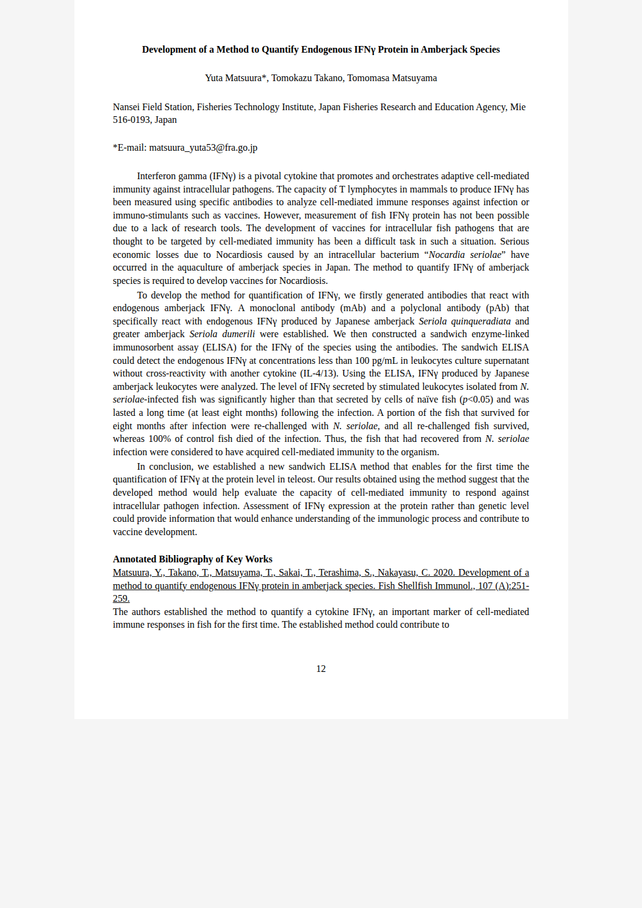Development of a Method to Quantify Endogenous IFNγ Protein in Amberjack Species
Yuta Matsuura*, Tomokazu Takano, Tomomasa Matsuyama
Nansei Field Station, Fisheries Technology Institute, Japan Fisheries Research and Education Agency, Mie 516-0193, Japan
*E-mail: matsuura_yuta53@fra.go.jp
Interferon gamma (IFNγ) is a pivotal cytokine that promotes and orchestrates adaptive cell-mediated immunity against intracellular pathogens. The capacity of T lymphocytes in mammals to produce IFNγ has been measured using specific antibodies to analyze cell-mediated immune responses against infection or immuno-stimulants such as vaccines. However, measurement of fish IFNγ protein has not been possible due to a lack of research tools. The development of vaccines for intracellular fish pathogens that are thought to be targeted by cell-mediated immunity has been a difficult task in such a situation. Serious economic losses due to Nocardiosis caused by an intracellular bacterium “Nocardia seriolae” have occurred in the aquaculture of amberjack species in Japan. The method to quantify IFNγ of amberjack species is required to develop vaccines for Nocardiosis.
To develop the method for quantification of IFNγ, we firstly generated antibodies that react with endogenous amberjack IFNγ. A monoclonal antibody (mAb) and a polyclonal antibody (pAb) that specifically react with endogenous IFNγ produced by Japanese amberjack Seriola quinqueradiata and greater amberjack Seriola dumerili were established. We then constructed a sandwich enzyme-linked immunosorbent assay (ELISA) for the IFNγ of the species using the antibodies. The sandwich ELISA could detect the endogenous IFNγ at concentrations less than 100 pg/mL in leukocytes culture supernatant without cross-reactivity with another cytokine (IL-4/13). Using the ELISA, IFNγ produced by Japanese amberjack leukocytes were analyzed. The level of IFNγ secreted by stimulated leukocytes isolated from N. seriolae-infected fish was significantly higher than that secreted by cells of naïve fish (p<0.05) and was lasted a long time (at least eight months) following the infection. A portion of the fish that survived for eight months after infection were re-challenged with N. seriolae, and all re-challenged fish survived, whereas 100% of control fish died of the infection. Thus, the fish that had recovered from N. seriolae infection were considered to have acquired cell-mediated immunity to the organism.
In conclusion, we established a new sandwich ELISA method that enables for the first time the quantification of IFNγ at the protein level in teleost. Our results obtained using the method suggest that the developed method would help evaluate the capacity of cell-mediated immunity to respond against intracellular pathogen infection. Assessment of IFNγ expression at the protein rather than genetic level could provide information that would enhance understanding of the immunologic process and contribute to vaccine development.
Annotated Bibliography of Key Works
Matsuura, Y., Takano, T., Matsuyama, T., Sakai, T., Terashima, S., Nakayasu, C. 2020. Development of a method to quantify endogenous IFNγ protein in amberjack species. Fish Shellfish Immunol., 107 (A):251-259. The authors established the method to quantify a cytokine IFNγ, an important marker of cell-mediated immune responses in fish for the first time. The established method could contribute to
12